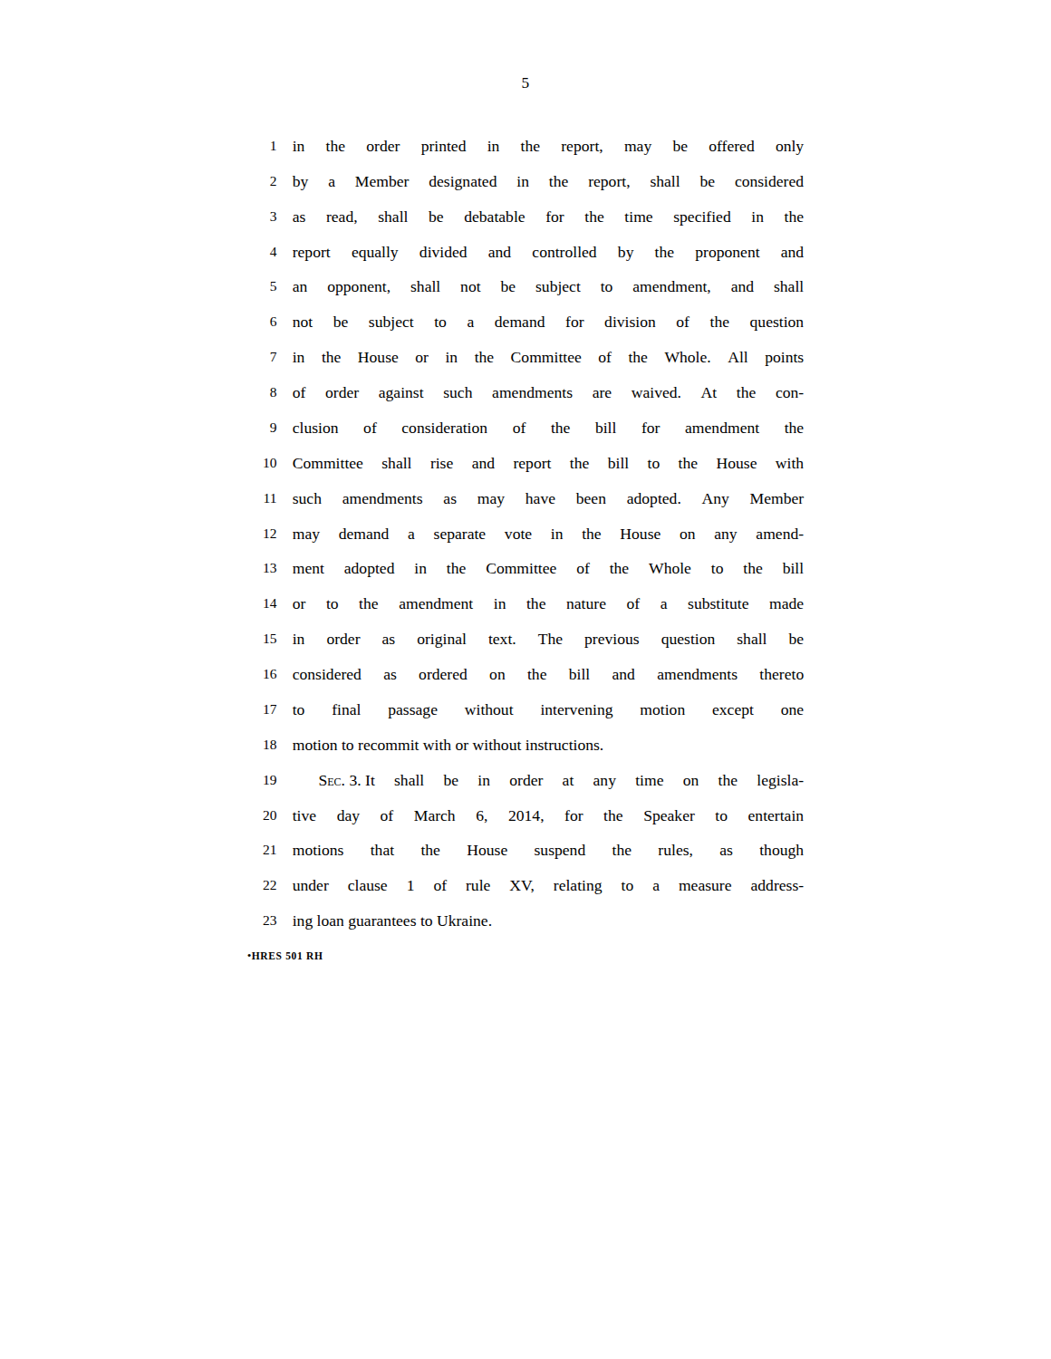5
in the order printed in the report, may be offered only
by aMember designated in the report, shall be considered
as read, shall be debatable for the time specified in the
report equally divided and controlled by the proponent and
an opponent, shall not be subject to amendment, and shall
not be subject to ademand for division of the question
in the House or in the Committee of the Whole. All points
of order against such amendments are waived. At the con-
clusion of consideration of the bill for amendment the
Committee shall rise and report the bill to the House with
such amendments as may have been adopted. Any Member
may demand aseparate vote in the House on any amend-
ment adopted in the Committee of the Whole to the bill
or to the amendment in the nature of asubstitute made
in order as original text. The previous question shall be
considered as ordered on the bill and amendments thereto
to final passage without intervening motion except one
motion to recommit with or without instructions.
Sec. 3. It shall be in order at any time on the legisla-
tive day of March 6, 2014, for the Speaker to entertain
motions that the House suspend the rules, as though
under clause 1 of rule XV, relating to ameasure address-
ing loan guarantees to Ukraine.
•HRES 501 RH